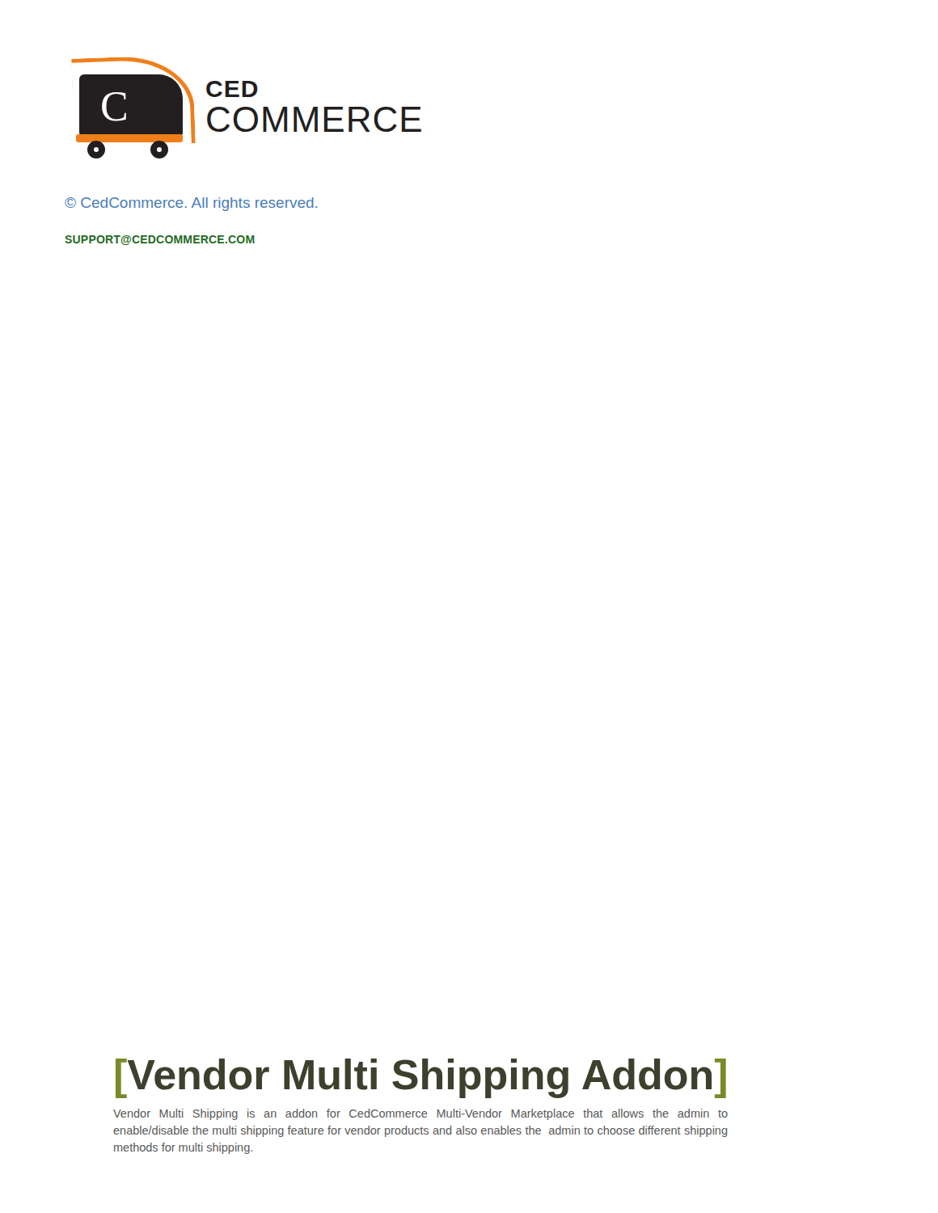C
CED
COMMERCE
© CedCommerce. All rights reserved.
SUPPORT@CEDCOMMERCE.COM
[Vendor Multi Shipping Addon]
Vendor Multi Shipping is an addon for CedCommerce Multi-Vendor Marketplace that allows the admin to enable/disable the multi shipping feature for vendor products and also enables the admin to choose different shipping methods for multi shipping.